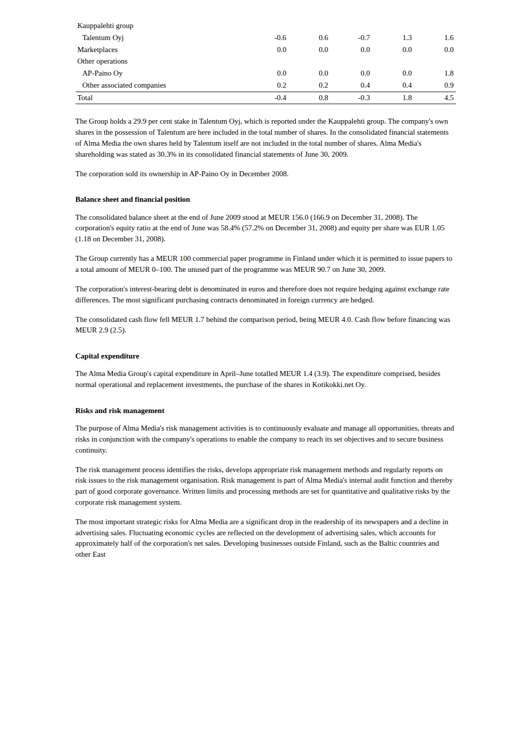| Kauppalehti group | | | | | |
| Talentum Oyj | -0.6 | 0.6 | -0.7 | 1.3 | 1.6 |
| Marketplaces | 0.0 | 0.0 | 0.0 | 0.0 | 0.0 |
| Other operations | | | | | |
| AP-Paino Oy | 0.0 | 0.0 | 0.0 | 0.0 | 1.8 |
| Other associated companies | 0.2 | 0.2 | 0.4 | 0.4 | 0.9 |
| Total | -0.4 | 0.8 | -0.3 | 1.8 | 4.5 |
The Group holds a 29.9 per cent stake in Talentum Oyj, which is reported under the Kauppalehti group. The company's own shares in the possession of Talentum are here included in the total number of shares. In the consolidated financial statements of Alma Media the own shares held by Talentum itself are not included in the total number of shares. Alma Media's shareholding was stated as 30.3% in its consolidated financial statements of June 30, 2009.
The corporation sold its ownership in AP-Paino Oy in December 2008.
Balance sheet and financial position
The consolidated balance sheet at the end of June 2009 stood at MEUR 156.0 (166.9 on December 31, 2008). The corporation's equity ratio at the end of June was 58.4% (57.2% on December 31, 2008) and equity per share was EUR 1.05 (1.18 on December 31, 2008).
The Group currently has a MEUR 100 commercial paper programme in Finland under which it is permitted to issue papers to a total amount of MEUR 0–100. The unused part of the programme was MEUR 90.7 on June 30, 2009.
The corporation's interest-bearing debt is denominated in euros and therefore does not require hedging against exchange rate differences. The most significant purchasing contracts denominated in foreign currency are hedged.
The consolidated cash flow fell MEUR 1.7 behind the comparison period, being MEUR 4.0. Cash flow before financing was MEUR 2.9 (2.5).
Capital expenditure
The Alma Media Group's capital expenditure in April–June totalled MEUR 1.4 (3.9). The expenditure comprised, besides normal operational and replacement investments, the purchase of the shares in Kotikokki.net Oy.
Risks and risk management
The purpose of Alma Media's risk management activities is to continuously evaluate and manage all opportunities, threats and risks in conjunction with the company's operations to enable the company to reach its set objectives and to secure business continuity.
The risk management process identifies the risks, develops appropriate risk management methods and regularly reports on risk issues to the risk management organisation. Risk management is part of Alma Media's internal audit function and thereby part of good corporate governance. Written limits and processing methods are set for quantitative and qualitative risks by the corporate risk management system.
The most important strategic risks for Alma Media are a significant drop in the readership of its newspapers and a decline in advertising sales. Fluctuating economic cycles are reflected on the development of advertising sales, which accounts for approximately half of the corporation's net sales. Developing businesses outside Finland, such as the Baltic countries and other East